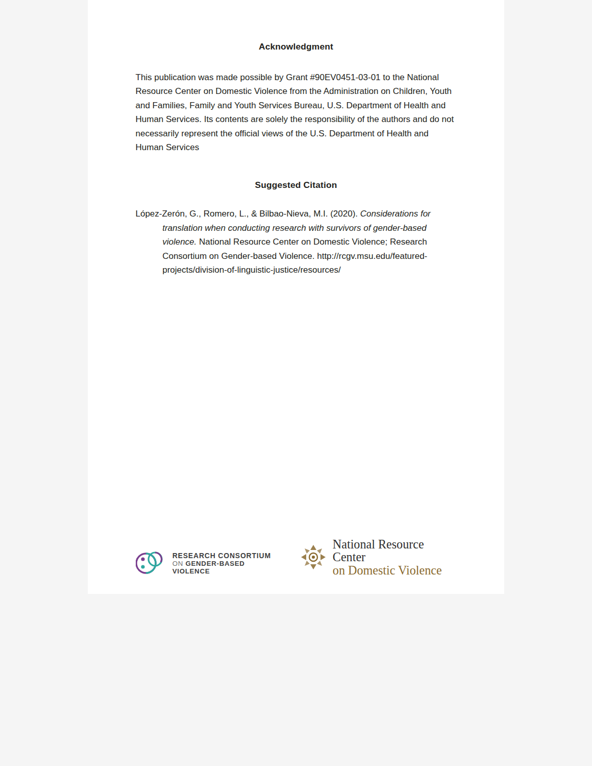Acknowledgment
This publication was made possible by Grant #90EV0451-03-01 to the National Resource Center on Domestic Violence from the Administration on Children, Youth and Families, Family and Youth Services Bureau, U.S. Department of Health and Human Services. Its contents are solely the responsibility of the authors and do not necessarily represent the official views of the U.S. Department of Health and Human Services
Suggested Citation
López-Zerón, G., Romero, L., & Bilbao-Nieva, M.I. (2020). Considerations for translation when conducting research with survivors of gender-based violence. National Resource Center on Domestic Violence; Research Consortium on Gender-based Violence. http://rcgv.msu.edu/featured-projects/division-of-linguistic-justice/resources/
RESEARCH CONSORTIUM
ON GENDER-BASED VIOLENCE
National Resource Center
on Domestic Violence